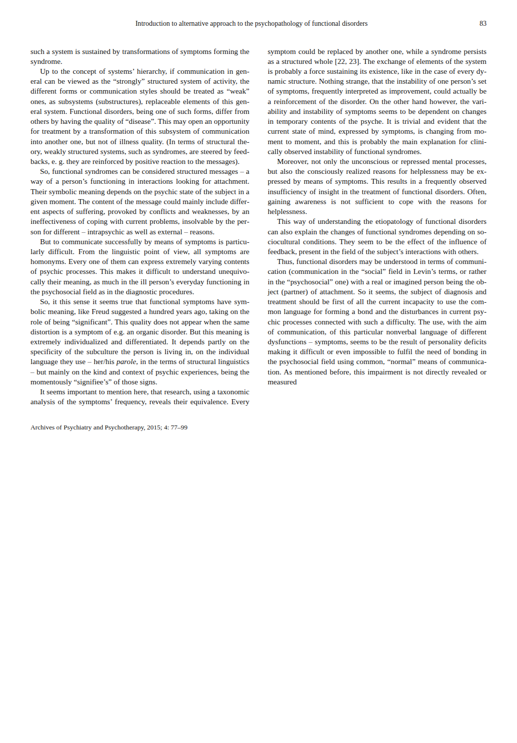Introduction to alternative approach to the psychopathology of functional disorders
83
such a system is sustained by transformations of symptoms forming the syndrome.
Up to the concept of systems’ hierarchy, if communication in general can be viewed as the “strongly” structured system of activity, the different forms or communication styles should be treated as “weak” ones, as subsystems (substructures), replaceable elements of this general system. Functional disorders, being one of such forms, differ from others by having the quality of “disease”. This may open an opportunity for treatment by a transformation of this subsystem of communication into another one, but not of illness quality. (In terms of structural theory, weakly structured systems, such as syndromes, are steered by feedbacks, e. g. they are reinforced by positive reaction to the messages).
So, functional syndromes can be considered structured messages – a way of a person’s functioning in interactions looking for attachment. Their symbolic meaning depends on the psychic state of the subject in a given moment. The content of the message could mainly include different aspects of suffering, provoked by conflicts and weaknesses, by an ineffectiveness of coping with current problems, insolvable by the person for different – intrapsychic as well as external – reasons.
But to communicate successfully by means of symptoms is particularly difficult. From the linguistic point of view, all symptoms are homonyms. Every one of them can express extremely varying contents of psychic processes. This makes it difficult to understand unequivocally their meaning, as much in the ill person’s everyday functioning in the psychosocial field as in the diagnostic procedures.
So, it this sense it seems true that functional symptoms have symbolic meaning, like Freud suggested a hundred years ago, taking on the role of being “significant”. This quality does not appear when the same distortion is a symptom of e.g. an organic disorder. But this meaning is extremely individualized and differentiated. It depends partly on the specificity of the subculture the person is living in, on the individual language they use – her/his parole, in the terms of structural linguistics – but mainly on the kind and context of psychic experiences, being the momentously “signifiee’s” of those signs.
It seems important to mention here, that research, using a taxonomic analysis of the symptoms’ frequency, reveals their equivalence. Every symptom could be replaced by another one, while a syndrome persists as a structured whole [22, 23]. The exchange of elements of the system is probably a force sustaining its existence, like in the case of every dynamic structure. Nothing strange, that the instability of one person’s set of symptoms, frequently interpreted as improvement, could actually be a reinforcement of the disorder. On the other hand however, the variability and instability of symptoms seems to be dependent on changes in temporary contents of the psyche. It is trivial and evident that the current state of mind, expressed by symptoms, is changing from moment to moment, and this is probably the main explanation for clinically observed instability of functional syndromes.
Moreover, not only the unconscious or repressed mental processes, but also the consciously realized reasons for helplessness may be expressed by means of symptoms. This results in a frequently observed insufficiency of insight in the treatment of functional disorders. Often, gaining awareness is not sufficient to cope with the reasons for helplessness.
This way of understanding the etiopatology of functional disorders can also explain the changes of functional syndromes depending on sociocultural conditions. They seem to be the effect of the influence of feedback, present in the field of the subject’s interactions with others.
Thus, functional disorders may be understood in terms of communication (communication in the “social” field in Levin’s terms, or rather in the “psychosocial” one) with a real or imagined person being the object (partner) of attachment. So it seems, the subject of diagnosis and treatment should be first of all the current incapacity to use the common language for forming a bond and the disturbances in current psychic processes connected with such a difficulty. The use, with the aim of communication, of this particular nonverbal language of different dysfunctions – symptoms, seems to be the result of personality deficits making it difficult or even impossible to fulfil the need of bonding in the psychosocial field using common, “normal” means of communication. As mentioned before, this impairment is not directly revealed or measured
Archives of Psychiatry and Psychotherapy, 2015; 4: 77–99